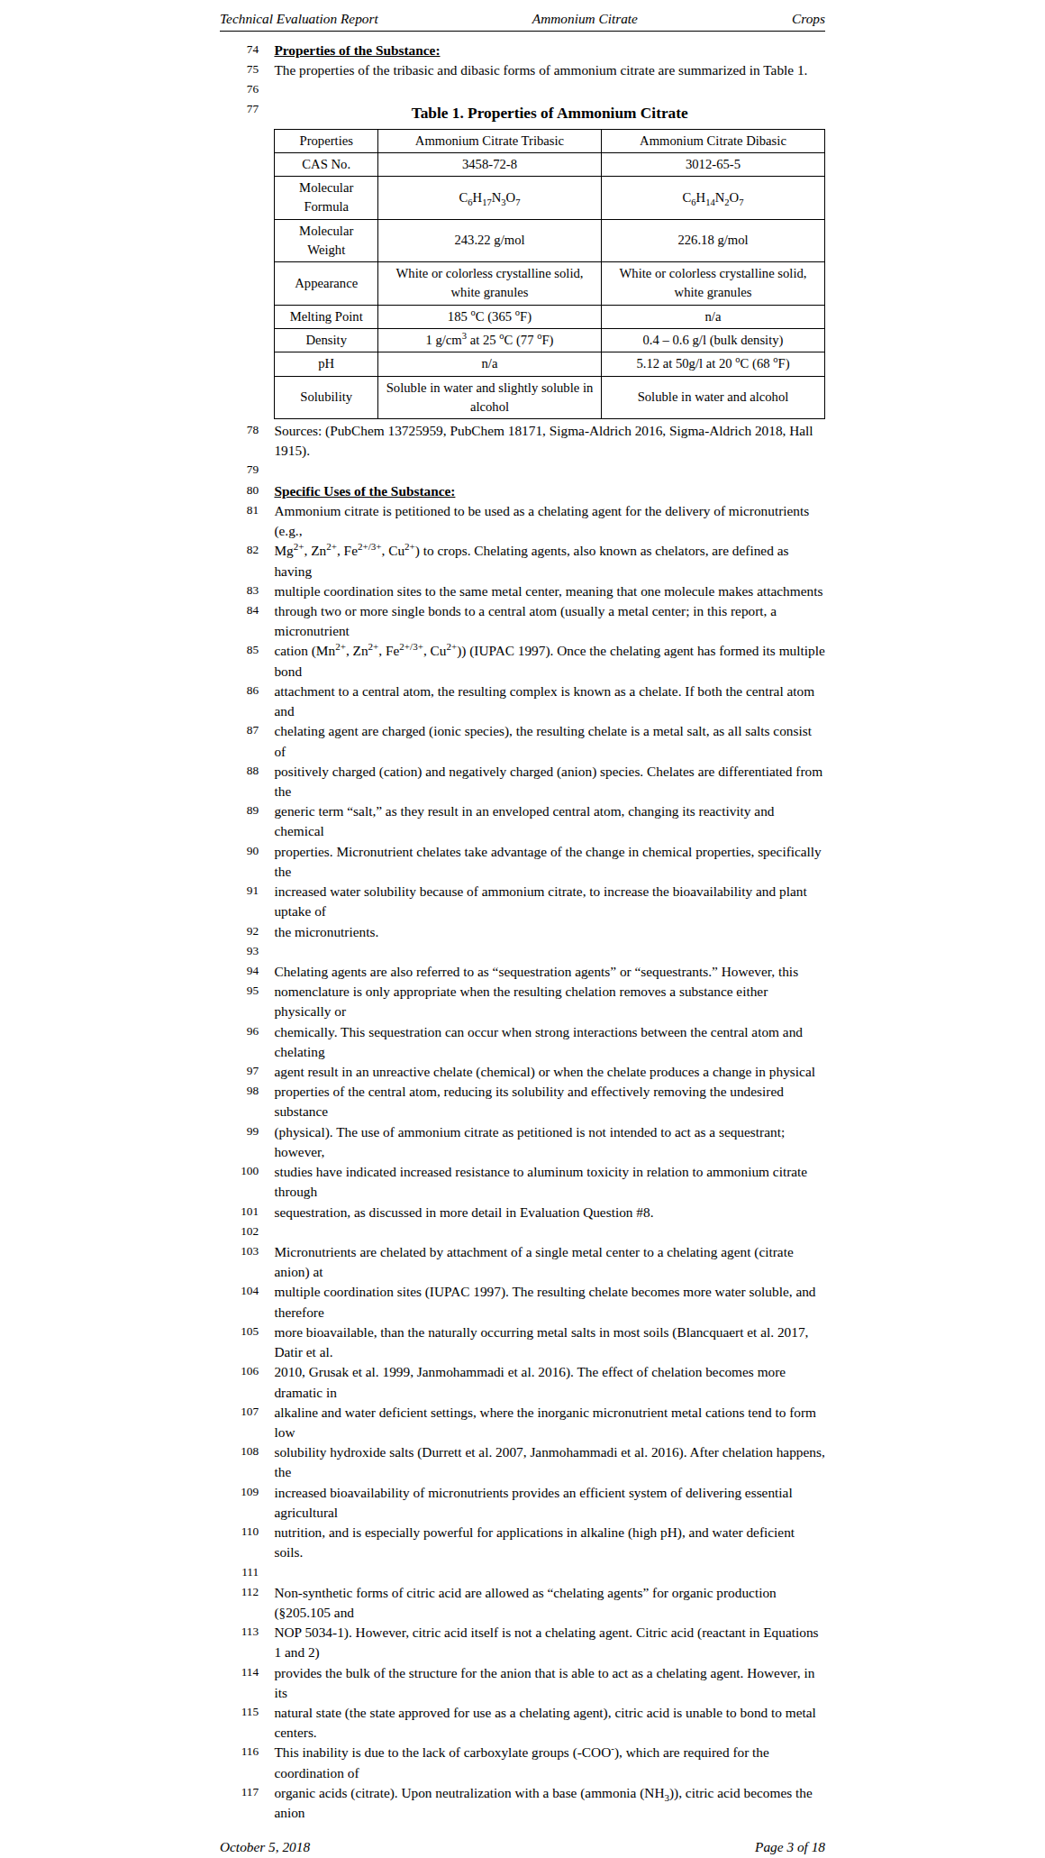Technical Evaluation Report
Ammonium Citrate
Crops
74
Properties of the Substance:
75
The properties of the tribasic and dibasic forms of ammonium citrate are summarized in Table 1.
76
77
Table 1. Properties of Ammonium Citrate
| Properties | Ammonium Citrate Tribasic | Ammonium Citrate Dibasic |
| --- | --- | --- |
| CAS No. | 3458-72-8 | 3012-65-5 |
| Molecular Formula | C 6 H 17 N 3 O 7 | C 6 H 14 N 2 O 7 |
| Molecular Weight | 243.22 g/mol | 226.18 g/mol |
| Appearance | White or colorless crystalline solid, white granules | White or colorless crystalline solid, white granules |
| Melting Point | 185 o C (365 o F) | n/a |
| Density | 1 g/cm 3 at 25 o C (77 o F) | 0.4 – 0.6 g/l (bulk density) |
| pH | n/a | 5.12 at 50g/l at 20 o C (68 o F) |
| Solubility | Soluble in water and slightly soluble in alcohol | Soluble in water and alcohol |
78
Sources: (PubChem 13725959, PubChem 18171, Sigma-Aldrich 2016, Sigma-Aldrich 2018, Hall 1915).
79
80
Specific Uses of the Substance:
81
Ammonium citrate is petitioned to be used as a chelating agent for the delivery of micronutrients (e.g.,
82
Mg2+, Zn2+, Fe2+/3+, Cu2+) to crops. Chelating agents, also known as chelators, are defined as having
83
multiple coordination sites to the same metal center, meaning that one molecule makes attachments
84
through two or more single bonds to a central atom (usually a metal center; in this report, a micronutrient
85
cation (Mn2+, Zn2+, Fe2+/3+, Cu2+)) (IUPAC 1997). Once the chelating agent has formed its multiple bond
86
attachment to a central atom, the resulting complex is known as a chelate. If both the central atom and
87
chelating agent are charged (ionic species), the resulting chelate is a metal salt, as all salts consist of
88
positively charged (cation) and negatively charged (anion) species. Chelates are differentiated from the
89
generic term “salt,” as they result in an enveloped central atom, changing its reactivity and chemical
90
properties. Micronutrient chelates take advantage of the change in chemical properties, specifically the
91
increased water solubility because of ammonium citrate, to increase the bioavailability and plant uptake of
92
the micronutrients.
93
94
Chelating agents are also referred to as “sequestration agents” or “sequestrants.” However, this
95
nomenclature is only appropriate when the resulting chelation removes a substance either physically or
96
chemically. This sequestration can occur when strong interactions between the central atom and chelating
97
agent result in an unreactive chelate (chemical) or when the chelate produces a change in physical
98
properties of the central atom, reducing its solubility and effectively removing the undesired substance
99
(physical). The use of ammonium citrate as petitioned is not intended to act as a sequestrant; however,
100
studies have indicated increased resistance to aluminum toxicity in relation to ammonium citrate through
101
sequestration, as discussed in more detail in Evaluation Question #8.
102
103
Micronutrients are chelated by attachment of a single metal center to a chelating agent (citrate anion) at
104
multiple coordination sites (IUPAC 1997). The resulting chelate becomes more water soluble, and therefore
105
more bioavailable, than the naturally occurring metal salts in most soils (Blancquaert et al. 2017, Datir et al.
106
2010, Grusak et al. 1999, Janmohammadi et al. 2016). The effect of chelation becomes more dramatic in
107
alkaline and water deficient settings, where the inorganic micronutrient metal cations tend to form low
108
solubility hydroxide salts (Durrett et al. 2007, Janmohammadi et al. 2016). After chelation happens, the
109
increased bioavailability of micronutrients provides an efficient system of delivering essential agricultural
110
nutrition, and is especially powerful for applications in alkaline (high pH), and water deficient soils.
111
112
Non-synthetic forms of citric acid are allowed as “chelating agents” for organic production (§205.105 and
113
NOP 5034-1). However, citric acid itself is not a chelating agent. Citric acid (reactant in Equations 1 and 2)
114
provides the bulk of the structure for the anion that is able to act as a chelating agent. However, in its
115
natural state (the state approved for use as a chelating agent), citric acid is unable to bond to metal centers.
116
This inability is due to the lack of carboxylate groups (-COO-), which are required for the coordination of
117
organic acids (citrate). Upon neutralization with a base (ammonia (NH3)), citric acid becomes the anion
October 5, 2018
Page 3 of 18